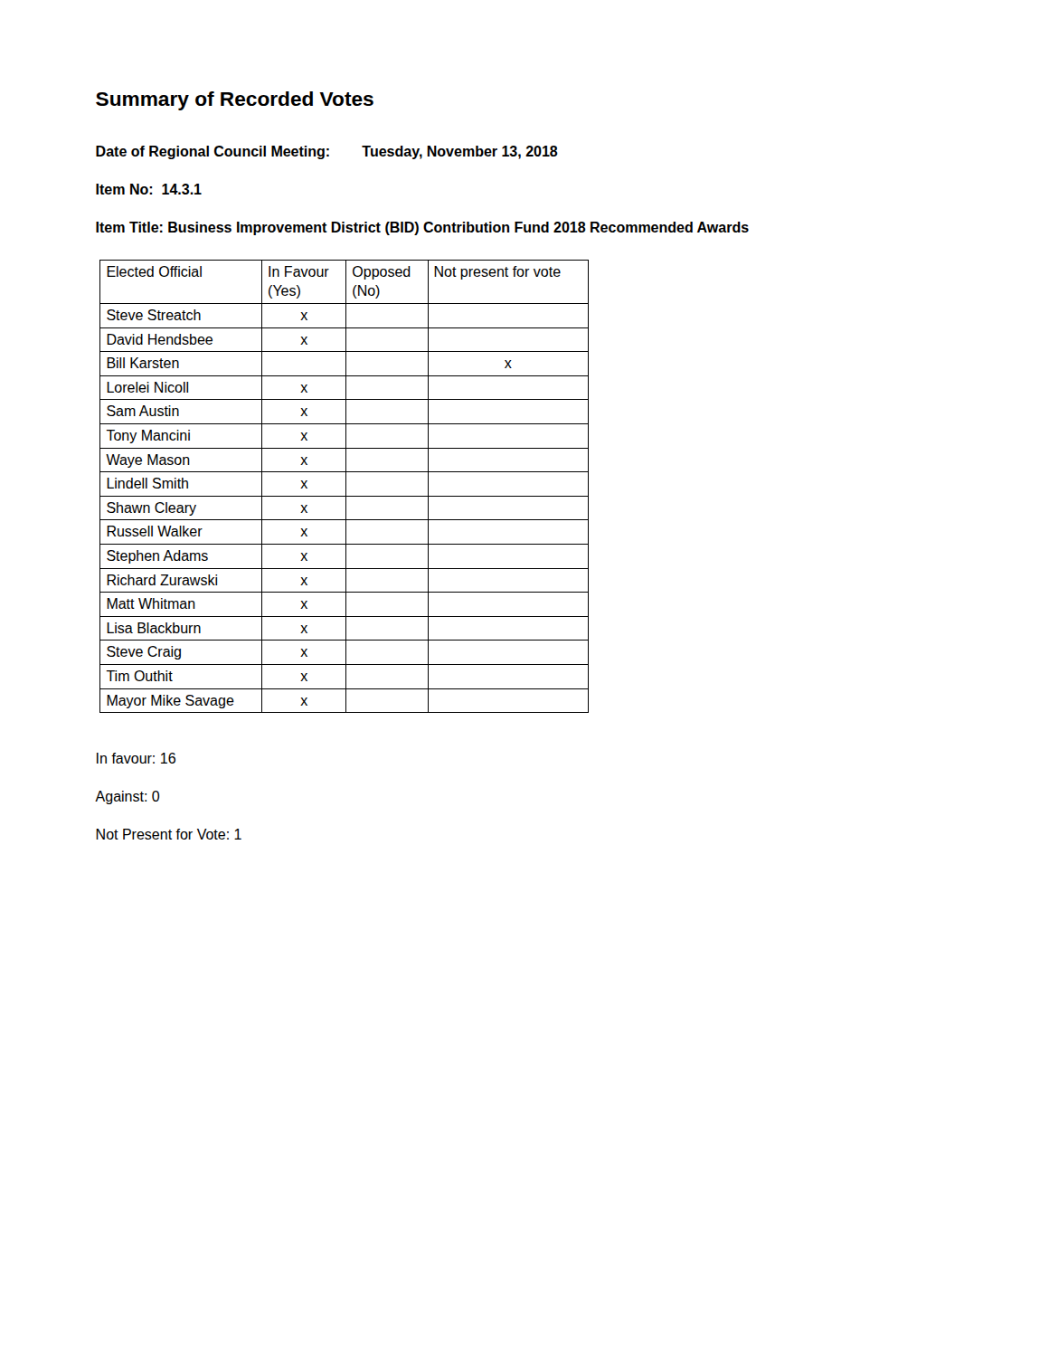Summary of Recorded Votes
Date of Regional Council Meeting:Tuesday, November 13, 2018
Item No: 14.3.1
Item Title: Business Improvement District (BID) Contribution Fund 2018 Recommended Awards
| Elected Official | In Favour (Yes) | Opposed (No) | Not present for vote |
| --- | --- | --- | --- |
| Steve Streatch | x | | |
| David Hendsbee | x | | |
| Bill Karsten | | | x |
| Lorelei Nicoll | x | | |
| Sam Austin | x | | |
| Tony Mancini | x | | |
| Waye Mason | x | | |
| Lindell Smith | x | | |
| Shawn Cleary | x | | |
| Russell Walker | x | | |
| Stephen Adams | x | | |
| Richard Zurawski | x | | |
| Matt Whitman | x | | |
| Lisa Blackburn | x | | |
| Steve Craig | x | | |
| Tim Outhit | x | | |
| Mayor Mike Savage | x | | |
In favour: 16
Against: 0
Not Present for Vote: 1